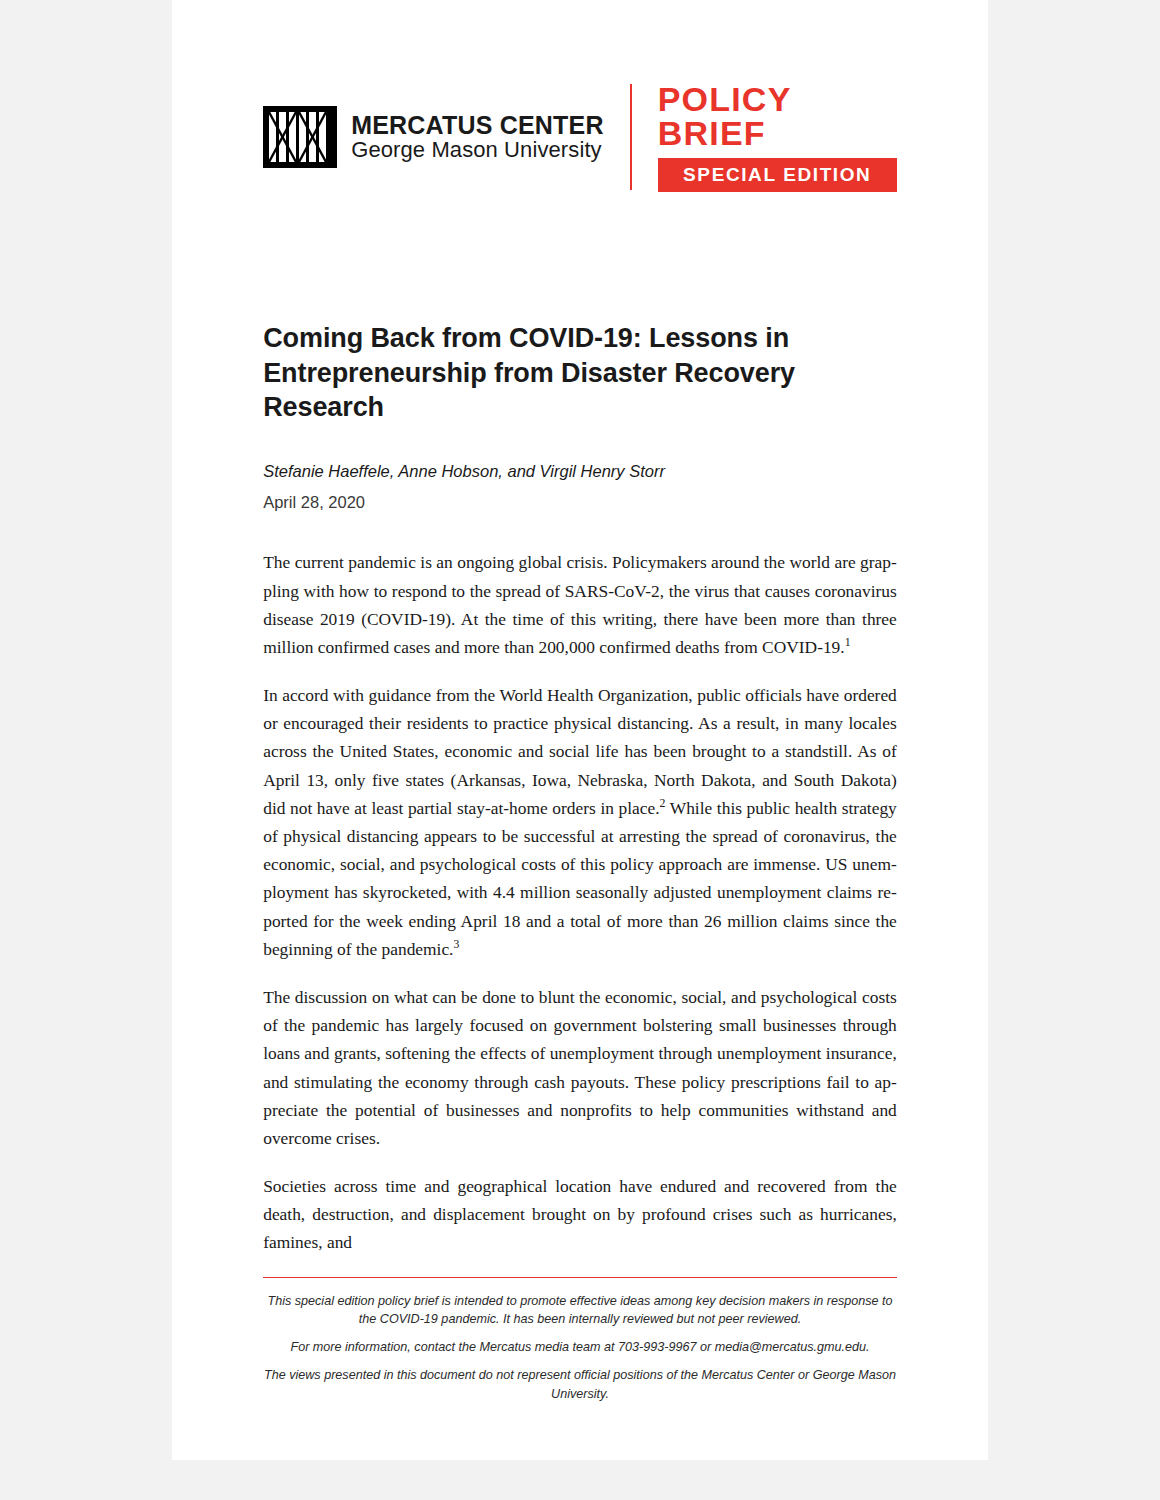MERCATUS CENTER
George Mason University
POLICY BRIEF
SPECIAL EDITION
Coming Back from COVID-19: Lessons in Entrepreneurship from Disaster Recovery Research
Stefanie Haeffele, Anne Hobson, and Virgil Henry Storr
April 28, 2020
The current pandemic is an ongoing global crisis. Policymakers around the world are grappling with how to respond to the spread of SARS-CoV-2, the virus that causes coronavirus disease 2019 (COVID-19). At the time of this writing, there have been more than three million confirmed cases and more than 200,000 confirmed deaths from COVID-19.1
In accord with guidance from the World Health Organization, public officials have ordered or encouraged their residents to practice physical distancing. As a result, in many locales across the United States, economic and social life has been brought to a standstill. As of April 13, only five states (Arkansas, Iowa, Nebraska, North Dakota, and South Dakota) did not have at least partial stay-at-home orders in place.2 While this public health strategy of physical distancing appears to be successful at arresting the spread of coronavirus, the economic, social, and psychological costs of this policy approach are immense. US unemployment has skyrocketed, with 4.4 million seasonally adjusted unemployment claims reported for the week ending April 18 and a total of more than 26 million claims since the beginning of the pandemic.3
The discussion on what can be done to blunt the economic, social, and psychological costs of the pandemic has largely focused on government bolstering small businesses through loans and grants, softening the effects of unemployment through unemployment insurance, and stimulating the economy through cash payouts. These policy prescriptions fail to appreciate the potential of businesses and nonprofits to help communities withstand and overcome crises.
Societies across time and geographical location have endured and recovered from the death, destruction, and displacement brought on by profound crises such as hurricanes, famines, and
This special edition policy brief is intended to promote effective ideas among key decision makers in response to the COVID-19 pandemic. It has been internally reviewed but not peer reviewed.
For more information, contact the Mercatus media team at 703-993-9967 or media@mercatus.gmu.edu.
The views presented in this document do not represent official positions of the Mercatus Center or George Mason University.